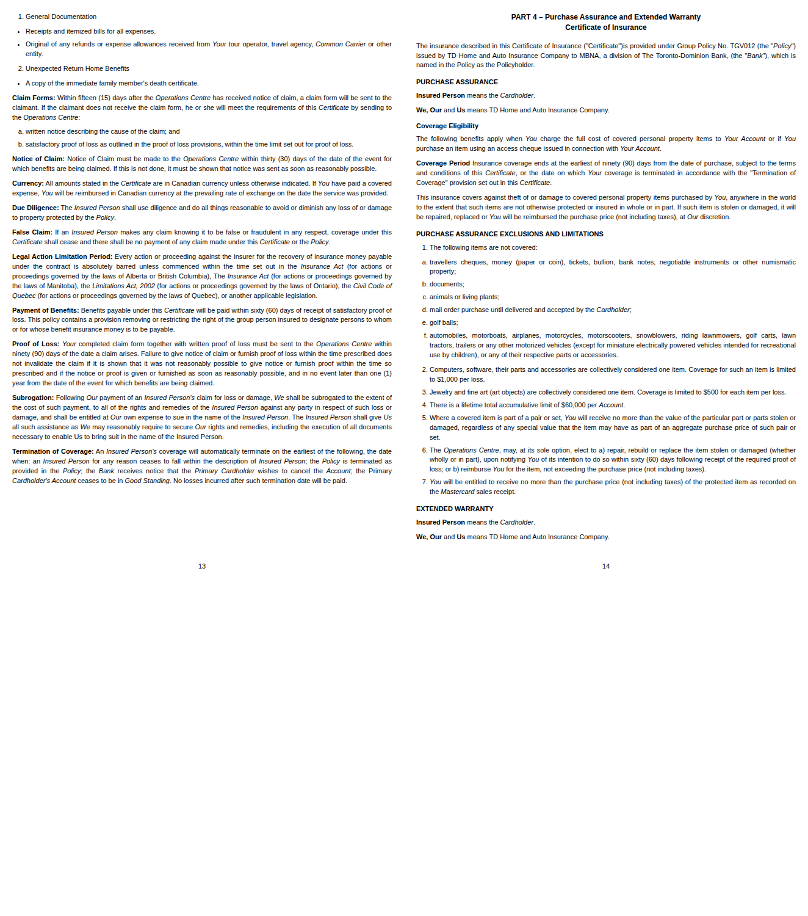General Documentation
Receipts and itemized bills for all expenses.
Original of any refunds or expense allowances received from Your tour operator, travel agency, Common Carrier or other entity.
Unexpected Return Home Benefits
A copy of the immediate family member's death certificate.
Claim Forms: Within fifteen (15) days after the Operations Centre has received notice of claim, a claim form will be sent to the claimant. If the claimant does not receive the claim form, he or she will meet the requirements of this Certificate by sending to the Operations Centre:
written notice describing the cause of the claim; and
satisfactory proof of loss as outlined in the proof of loss provisions, within the time limit set out for proof of loss.
Notice of Claim: Notice of Claim must be made to the Operations Centre within thirty (30) days of the date of the event for which benefits are being claimed. If this is not done, it must be shown that notice was sent as soon as reasonably possible.
Currency: All amounts stated in the Certificate are in Canadian currency unless otherwise indicated. If You have paid a covered expense, You will be reimbursed in Canadian currency at the prevailing rate of exchange on the date the service was provided.
Due Diligence: The Insured Person shall use diligence and do all things reasonable to avoid or diminish any loss of or damage to property protected by the Policy.
False Claim: If an Insured Person makes any claim knowing it to be false or fraudulent in any respect, coverage under this Certificate shall cease and there shall be no payment of any claim made under this Certificate or the Policy.
Legal Action Limitation Period: Every action or proceeding against the insurer for the recovery of insurance money payable under the contract is absolutely barred unless commenced within the time set out in the Insurance Act (for actions or proceedings governed by the laws of Alberta or British Columbia), The Insurance Act (for actions or proceedings governed by the laws of Manitoba), the Limitations Act, 2002 (for actions or proceedings governed by the laws of Ontario), the Civil Code of Quebec (for actions or proceedings governed by the laws of Quebec), or another applicable legislation.
Payment of Benefits: Benefits payable under this Certificate will be paid within sixty (60) days of receipt of satisfactory proof of loss. This policy contains a provision removing or restricting the right of the group person insured to designate persons to whom or for whose benefit insurance money is to be payable.
Proof of Loss: Your completed claim form together with written proof of loss must be sent to the Operations Centre within ninety (90) days of the date a claim arises. Failure to give notice of claim or furnish proof of loss within the time prescribed does not invalidate the claim if it is shown that it was not reasonably possible to give notice or furnish proof within the time so prescribed and if the notice or proof is given or furnished as soon as reasonably possible, and in no event later than one (1) year from the date of the event for which benefits are being claimed.
Subrogation: Following Our payment of an Insured Person's claim for loss or damage, We shall be subrogated to the extent of the cost of such payment, to all of the rights and remedies of the Insured Person against any party in respect of such loss or damage, and shall be entitled at Our own expense to sue in the name of the Insured Person. The Insured Person shall give Us all such assistance as We may reasonably require to secure Our rights and remedies, including the execution of all documents necessary to enable Us to bring suit in the name of the Insured Person.
Termination of Coverage: An Insured Person's coverage will automatically terminate on the earliest of the following, the date when: an Insured Person for any reason ceases to fall within the description of Insured Person; the Policy is terminated as provided in the Policy; the Bank receives notice that the Primary Cardholder wishes to cancel the Account; the Primary Cardholder's Account ceases to be in Good Standing. No losses incurred after such termination date will be paid.
13
PART 4 – Purchase Assurance and Extended Warranty
Certificate of Insurance
The insurance described in this Certificate of Insurance ("Certificate")is provided under Group Policy No. TGV012 (the "Policy") issued by TD Home and Auto Insurance Company to MBNA, a division of The Toronto-Dominion Bank, (the "Bank"), which is named in the Policy as the Policyholder.
PURCHASE ASSURANCE
Insured Person means the Cardholder.
We, Our and Us means TD Home and Auto Insurance Company.
Coverage Eligibility
The following benefits apply when You charge the full cost of covered personal property items to Your Account or if You purchase an item using an access cheque issued in connection with Your Account.
Coverage Period Insurance coverage ends at the earliest of ninety (90) days from the date of purchase, subject to the terms and conditions of this Certificate, or the date on which Your coverage is terminated in accordance with the "Termination of Coverage" provision set out in this Certificate.
This insurance covers against theft of or damage to covered personal property items purchased by You, anywhere in the world to the extent that such items are not otherwise protected or insured in whole or in part. If such item is stolen or damaged, it will be repaired, replaced or You will be reimbursed the purchase price (not including taxes), at Our discretion.
PURCHASE ASSURANCE EXCLUSIONS AND LIMITATIONS
The following items are not covered:
travellers cheques, money (paper or coin), tickets, bullion, bank notes, negotiable instruments or other numismatic property;
documents;
animals or living plants;
mail order purchase until delivered and accepted by the Cardholder;
golf balls;
automobiles, motorboats, airplanes, motorcycles, motorscooters, snowblowers, riding lawnmowers, golf carts, lawn tractors, trailers or any other motorized vehicles (except for miniature electrically powered vehicles intended for recreational use by children), or any of their respective parts or accessories.
Computers, software, their parts and accessories are collectively considered one item. Coverage for such an item is limited to $1,000 per loss.
Jewelry and fine art (art objects) are collectively considered one item. Coverage is limited to $500 for each item per loss.
There is a lifetime total accumulative limit of $60,000 per Account.
Where a covered item is part of a pair or set, You will receive no more than the value of the particular part or parts stolen or damaged, regardless of any special value that the item may have as part of an aggregate purchase price of such pair or set.
The Operations Centre, may, at its sole option, elect to a) repair, rebuild or replace the item stolen or damaged (whether wholly or in part), upon notifying You of its intention to do so within sixty (60) days following receipt of the required proof of loss; or b) reimburse You for the item, not exceeding the purchase price (not including taxes).
You will be entitled to receive no more than the purchase price (not including taxes) of the protected item as recorded on the Mastercard sales receipt.
EXTENDED WARRANTY
Insured Person means the Cardholder.
We, Our and Us means TD Home and Auto Insurance Company.
14